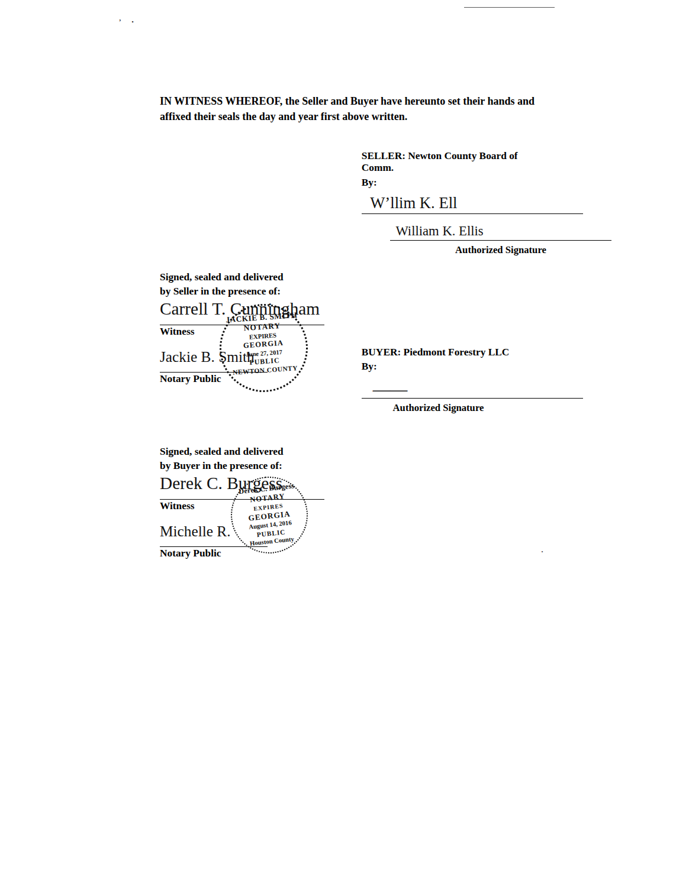,.
IN WITNESS WHEREOF, the Seller and Buyer have hereunto set their hands and affixed their seals the day and year first above written.
SELLER: Newton County Board of Comm.
By: W’llim K. Ell
William K. Ellis
Authorized Signature
Signed, sealed and delivered
by Seller in the presence of:
JACKIE B. SMITH
NOTARY
EXPIRES
GEORGIA
June 27, 2017
PUBLIC
NEWTON COUNTY
Carrell T. Cunningham
Witness
Jackie B. Smith
Notary Public
BUYER: Piedmont Forestry LLC
By: ——
Authorized Signature
Signed, sealed and delivered
by Buyer in the presence of:
Derek C. Burgess
NOTARY
EXPIRES
GEORGIA
August 14, 2016
PUBLIC
Houston County
Derek C. Burgess
Witness
Michelle R.
Notary Public
.